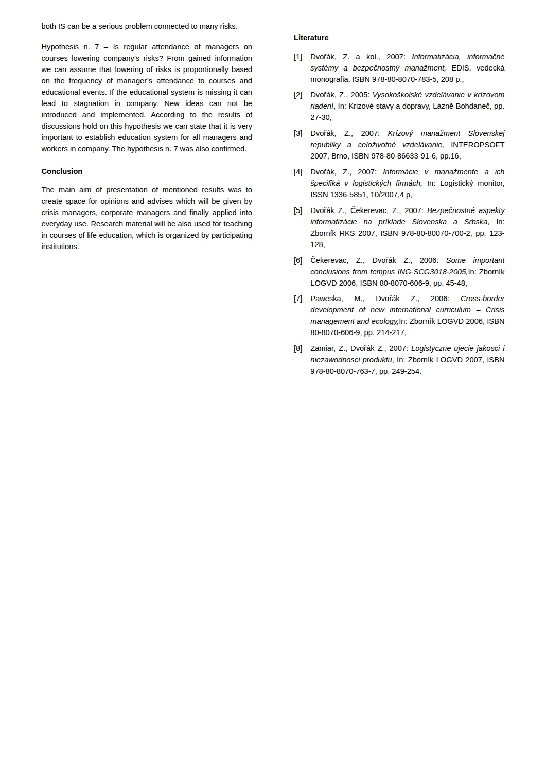both IS can be a serious problem connected to many risks.
Hypothesis n. 7 – Is regular attendance of managers on courses lowering company’s risks? From gained information we can assume that lowering of risks is proportionally based on the frequency of manager’s attendance to courses and educational events. If the educational system is missing it can lead to stagnation in company. New ideas can not be introduced and implemented. According to the results of discussions hold on this hypothesis we can state that it is very important to establish education system for all managers and workers in company. The hypothesis n. 7 was also confirmed.
Conclusion
The main aim of presentation of mentioned results was to create space for opinions and advises which will be given by crisis managers, corporate managers and finally applied into everyday use. Research material will be also used for teaching in courses of life education, which is organized by participating institutions.
Literature
[1] Dvořák, Z. a kol., 2007: Informatizácia, informačné systémy a bezpečnostný manažment, EDIS, vedecká monografia, ISBN 978-80-8070-783-5, 208 p.,
[2] Dvořák, Z., 2005: Vysokoškolské vzdelávanie v krízovom riadení, In: Krizové stavy a dopravy, Lázně Bohdaneč, pp. 27-30,
[3] Dvořák, Z., 2007: Krízový manažment Slovenskej republiky a celoživotné vzdelávanie, INTEROPSOFT 2007, Brno, ISBN 978-80-86633-91-6, pp.16,
[4] Dvořák, Z., 2007: Informácie v manažmente a ich špecifiká v logistických firmách, In: Logistický monitor, ISSN 1336-5851, 10/2007,4 p,
[5] Dvořák Z., Čekerevac, Z., 2007: Bezpečnostné aspekty informatizácie na príklade Slovenska a Srbska, In: Zborník RKS 2007, ISBN 978-80-80070-700-2, pp. 123-128,
[6] Čekerevac, Z., Dvořák Z., 2006: Some important conclusions from tempus ING-SCG3018-2005, In: Zborník LOGVD 2006, ISBN 80-8070-606-9, pp. 45-48,
[7] Paweska, M., Dvořák Z., 2006: Cross-border development of new international curriculum – Crisis management and ecology, In: Zborník LOGVD 2006, ISBN 80-8070-606-9, pp. 214-217,
[8] Zamiar, Z., Dvořák Z., 2007: Logistyczne ujecie jakosci i niezawodnosci produktu, In: Zborník LOGVD 2007, ISBN 978-80-8070-763-7, pp. 249-254.